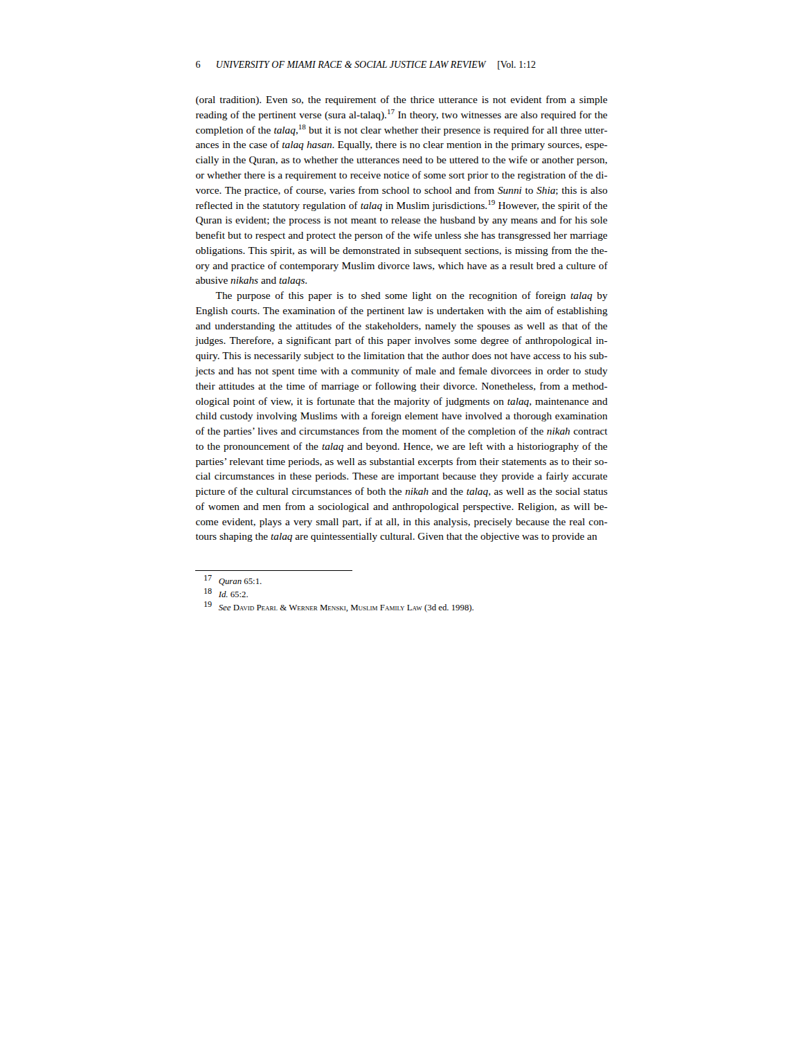6 UNIVERSITY OF MIAMI RACE & SOCIAL JUSTICE LAW REVIEW[Vol. 1:12
(oral tradition). Even so, the requirement of the thrice utterance is not evident from a simple reading of the pertinent verse (sura al-talaq).17 In theory, two witnesses are also required for the completion of the talaq,18 but it is not clear whether their presence is required for all three utterances in the case of talaq hasan. Equally, there is no clear mention in the primary sources, especially in the Quran, as to whether the utterances need to be uttered to the wife or another person, or whether there is a requirement to receive notice of some sort prior to the registration of the divorce. The practice, of course, varies from school to school and from Sunni to Shia; this is also reflected in the statutory regulation of talaq in Muslim jurisdictions.19 However, the spirit of the Quran is evident; the process is not meant to release the husband by any means and for his sole benefit but to respect and protect the person of the wife unless she has transgressed her marriage obligations. This spirit, as will be demonstrated in subsequent sections, is missing from the theory and practice of contemporary Muslim divorce laws, which have as a result bred a culture of abusive nikahs and talaqs.
The purpose of this paper is to shed some light on the recognition of foreign talaq by English courts. The examination of the pertinent law is undertaken with the aim of establishing and understanding the attitudes of the stakeholders, namely the spouses as well as that of the judges. Therefore, a significant part of this paper involves some degree of anthropological inquiry. This is necessarily subject to the limitation that the author does not have access to his subjects and has not spent time with a community of male and female divorcees in order to study their attitudes at the time of marriage or following their divorce. Nonetheless, from a methodological point of view, it is fortunate that the majority of judgments on talaq, maintenance and child custody involving Muslims with a foreign element have involved a thorough examination of the parties’ lives and circumstances from the moment of the completion of the nikah contract to the pronouncement of the talaq and beyond. Hence, we are left with a historiography of the parties’ relevant time periods, as well as substantial excerpts from their statements as to their social circumstances in these periods. These are important because they provide a fairly accurate picture of the cultural circumstances of both the nikah and the talaq, as well as the social status of women and men from a sociological and anthropological perspective. Religion, as will become evident, plays a very small part, if at all, in this analysis, precisely because the real contours shaping the talaq are quintessentially cultural. Given that the objective was to provide an
17
Quran 65:1.
18
Id. 65:2.
19
See David Pearl & Werner Menski, Muslim Family Law (3d ed. 1998).